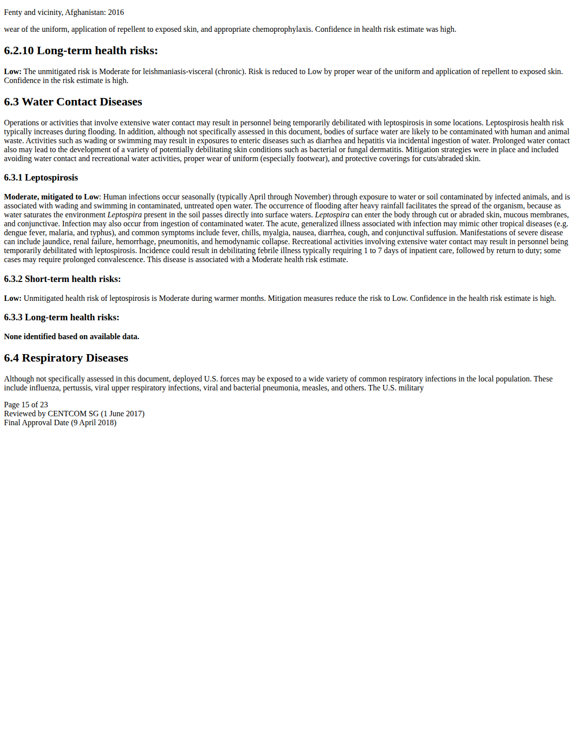Fenty and vicinity, Afghanistan: 2016
wear of the uniform, application of repellent to exposed skin, and appropriate chemoprophylaxis. Confidence in health risk estimate was high.
6.2.10 Long-term health risks:
Low: The unmitigated risk is Moderate for leishmaniasis-visceral (chronic). Risk is reduced to Low by proper wear of the uniform and application of repellent to exposed skin. Confidence in the risk estimate is high.
6.3 Water Contact Diseases
Operations or activities that involve extensive water contact may result in personnel being temporarily debilitated with leptospirosis in some locations. Leptospirosis health risk typically increases during flooding. In addition, although not specifically assessed in this document, bodies of surface water are likely to be contaminated with human and animal waste. Activities such as wading or swimming may result in exposures to enteric diseases such as diarrhea and hepatitis via incidental ingestion of water. Prolonged water contact also may lead to the development of a variety of potentially debilitating skin conditions such as bacterial or fungal dermatitis. Mitigation strategies were in place and included avoiding water contact and recreational water activities, proper wear of uniform (especially footwear), and protective coverings for cuts/abraded skin.
6.3.1 Leptospirosis
Moderate, mitigated to Low: Human infections occur seasonally (typically April through November) through exposure to water or soil contaminated by infected animals, and is associated with wading and swimming in contaminated, untreated open water. The occurrence of flooding after heavy rainfall facilitates the spread of the organism, because as water saturates the environment Leptospira present in the soil passes directly into surface waters. Leptospira can enter the body through cut or abraded skin, mucous membranes, and conjunctivae. Infection may also occur from ingestion of contaminated water. The acute, generalized illness associated with infection may mimic other tropical diseases (e.g. dengue fever, malaria, and typhus), and common symptoms include fever, chills, myalgia, nausea, diarrhea, cough, and conjunctival suffusion. Manifestations of severe disease can include jaundice, renal failure, hemorrhage, pneumonitis, and hemodynamic collapse. Recreational activities involving extensive water contact may result in personnel being temporarily debilitated with leptospirosis. Incidence could result in debilitating febrile illness typically requiring 1 to 7 days of inpatient care, followed by return to duty; some cases may require prolonged convalescence. This disease is associated with a Moderate health risk estimate.
6.3.2 Short-term health risks:
Low: Unmitigated health risk of leptospirosis is Moderate during warmer months. Mitigation measures reduce the risk to Low. Confidence in the health risk estimate is high.
6.3.3 Long-term health risks:
None identified based on available data.
6.4 Respiratory Diseases
Although not specifically assessed in this document, deployed U.S. forces may be exposed to a wide variety of common respiratory infections in the local population. These include influenza, pertussis, viral upper respiratory infections, viral and bacterial pneumonia, measles, and others. The U.S. military
Page 15 of 23
Reviewed by CENTCOM SG (1 June 2017)
Final Approval Date (9 April 2018)